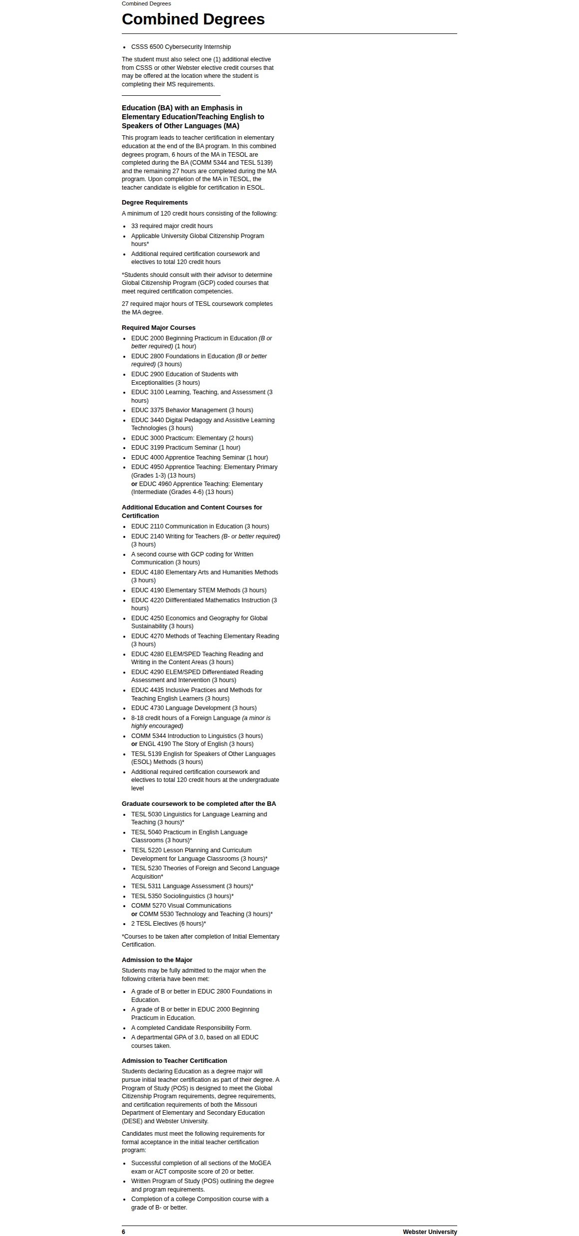Combined Degrees
Combined Degrees
CSSS 6500 Cybersecurity Internship
The student must also select one (1) additional elective from CSSS or other Webster elective credit courses that may be offered at the location where the student is completing their MS requirements.
Education (BA) with an Emphasis in Elementary Education/Teaching English to Speakers of Other Languages (MA)
This program leads to teacher certification in elementary education at the end of the BA program. In this combined degrees program, 6 hours of the MA in TESOL are completed during the BA (COMM 5344 and TESL 5139) and the remaining 27 hours are completed during the MA program. Upon completion of the MA in TESOL, the teacher candidate is eligible for certification in ESOL.
Degree Requirements
A minimum of 120 credit hours consisting of the following:
33 required major credit hours
Applicable University Global Citizenship Program hours*
Additional required certification coursework and electives to total 120 credit hours
*Students should consult with their advisor to determine Global Citizenship Program (GCP) coded courses that meet required certification competencies.
27 required major hours of TESL coursework completes the MA degree.
Required Major Courses
EDUC 2000 Beginning Practicum in Education (B or better required) (1 hour)
EDUC 2800 Foundations in Education (B or better required) (3 hours)
EDUC 2900 Education of Students with Exceptionalities (3 hours)
EDUC 3100 Learning, Teaching, and Assessment (3 hours)
EDUC 3375 Behavior Management (3 hours)
EDUC 3440 Digital Pedagogy and Assistive Learning Technologies (3 hours)
EDUC 3000 Practicum: Elementary (2 hours)
EDUC 3199 Practicum Seminar (1 hour)
EDUC 4000 Apprentice Teaching Seminar (1 hour)
EDUC 4950 Apprentice Teaching: Elementary Primary (Grades 1-3) (13 hours)
or EDUC 4960 Apprentice Teaching: Elementary (Intermediate (Grades 4-6) (13 hours)
Additional Education and Content Courses for Certification
EDUC 2110 Communication in Education (3 hours)
EDUC 2140 Writing for Teachers (B- or better required) (3 hours)
A second course with GCP coding for Written Communication (3 hours)
EDUC 4180 Elementary Arts and Humanities Methods (3 hours)
EDUC 4190 Elementary STEM Methods (3 hours)
EDUC 4220 DiIfferentiated Mathematics Instruction (3 hours)
EDUC 4250 Economics and Geography for Global Sustainability (3 hours)
EDUC 4270 Methods of Teaching Elementary Reading (3 hours)
EDUC 4280 ELEM/SPED Teaching Reading and Writing in the Content Areas (3 hours)
EDUC 4290 ELEM/SPED Differentiated Reading Assessment and Intervention (3 hours)
EDUC 4435 Inclusive Practices and Methods for Teaching English Learners (3 hours)
EDUC 4730 Language Development (3 hours)
8-18 credit hours of a Foreign Language (a minor is highly encouraged)
COMM 5344 Introduction to Linguistics (3 hours)
or ENGL 4190 The Story of English (3 hours)
TESL 5139 English for Speakers of Other Languages (ESOL) Methods (3 hours)
Additional required certification coursework and electives to total 120 credit hours at the undergraduate level
Graduate coursework to be completed after the BA
TESL 5030 Linguistics for Language Learning and Teaching (3 hours)*
TESL 5040 Practicum in English Language Classrooms (3 hours)*
TESL 5220 Lesson Planning and Curriculum Development for Language Classrooms (3 hours)*
TESL 5230 Theories of Foreign and Second Language Acquisition*
TESL 5311 Language Assessment (3 hours)*
TESL 5350 Sociolinguistics (3 hours)*
COMM 5270 Visual Communications
or COMM 5530 Technology and Teaching (3 hours)*
2 TESL Electives (6 hours)*
*Courses to be taken after completion of Initial Elementary Certification.
Admission to the Major
Students may be fully admitted to the major when the following criteria have been met:
A grade of B or better in EDUC 2800 Foundations in Education.
A grade of B or better in EDUC 2000 Beginning Practicum in Education.
A completed Candidate Responsibility Form.
A departmental GPA of 3.0, based on all EDUC courses taken.
Admission to Teacher Certification
Students declaring Education as a degree major will pursue initial teacher certification as part of their degree. A Program of Study (POS) is designed to meet the Global Citizenship Program requirements, degree requirements, and certification requirements of both the Missouri Department of Elementary and Secondary Education (DESE) and Webster University.
Candidates must meet the following requirements for formal acceptance in the initial teacher certification program:
Successful completion of all sections of the MoGEA exam or ACT composite score of 20 or better.
Written Program of Study (POS) outlining the degree and program requirements.
Completion of a college Composition course with a grade of B- or better.
6 Webster University